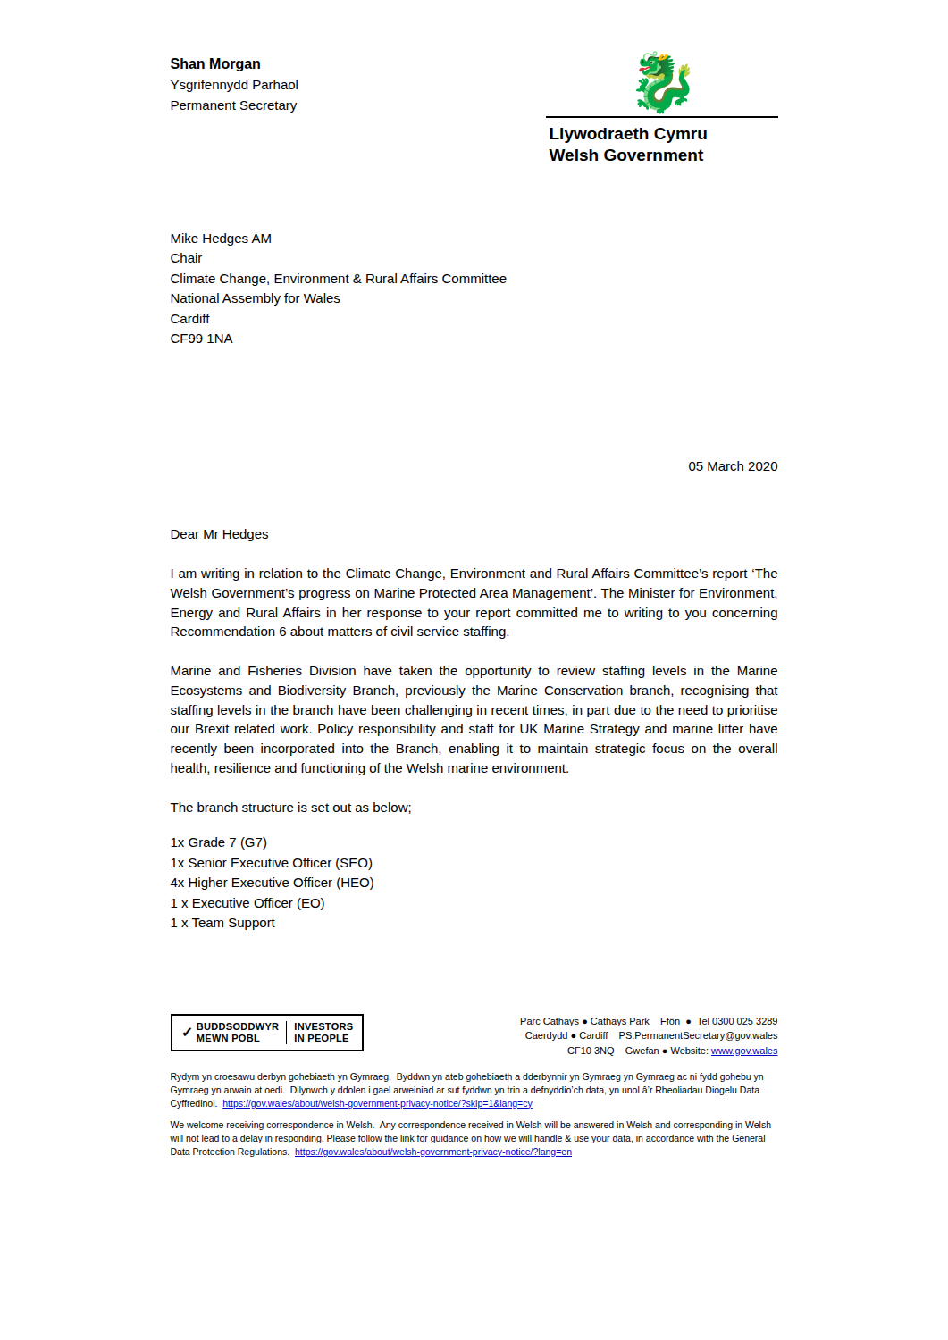Shan Morgan
Ysgrifennydd Parhaol
Permanent Secretary
🐉
Llywodraeth Cymru
Welsh Government
Mike Hedges AM
Chair
Climate Change, Environment & Rural Affairs Committee
National Assembly for Wales
Cardiff
CF99 1NA
05 March 2020
Dear Mr Hedges
I am writing in relation to the Climate Change, Environment and Rural Affairs Committee’s report ‘The Welsh Government’s progress on Marine Protected Area Management’. The Minister for Environment, Energy and Rural Affairs in her response to your report committed me to writing to you concerning Recommendation 6 about matters of civil service staffing.
Marine and Fisheries Division have taken the opportunity to review staffing levels in the Marine Ecosystems and Biodiversity Branch, previously the Marine Conservation branch, recognising that staffing levels in the branch have been challenging in recent times, in part due to the need to prioritise our Brexit related work. Policy responsibility and staff for UK Marine Strategy and marine litter have recently been incorporated into the Branch, enabling it to maintain strategic focus on the overall health, resilience and functioning of the Welsh marine environment.
The branch structure is set out as below;
1x Grade 7 (G7)
1x Senior Executive Officer (SEO)
4x Higher Executive Officer (HEO)
1 x Executive Officer (EO)
1 x Team Support
✓ BUDDSODDWYR
MEWN POBL INVESTORS
IN PEOPLE
Parc Cathays ● Cathays Park Ffôn ● Tel 0300 025 3289 Caerdydd ● Cardiff PS.PermanentSecretary@gov.wales CF10 3NQ Gwefan ● Website: www.gov.wales
Rydym yn croesawu derbyn gohebiaeth yn Gymraeg. Byddwn yn ateb gohebiaeth a dderbynnir yn Gymraeg yn Gymraeg ac ni fydd gohebu yn Gymraeg yn arwain at oedi. Dilynwch y ddolen i gael arweiniad ar sut fyddwn yn trin a defnyddio’ch data, yn unol â’r Rheoliadau Diogelu Data Cyffredinol. https://gov.wales/about/welsh-government-privacy-notice/?skip=1&lang=cy
We welcome receiving correspondence in Welsh. Any correspondence received in Welsh will be answered in Welsh and corresponding in Welsh will not lead to a delay in responding. Please follow the link for guidance on how we will handle & use your data, in accordance with the General Data Protection Regulations. https://gov.wales/about/welsh-government-privacy-notice/?lang=en